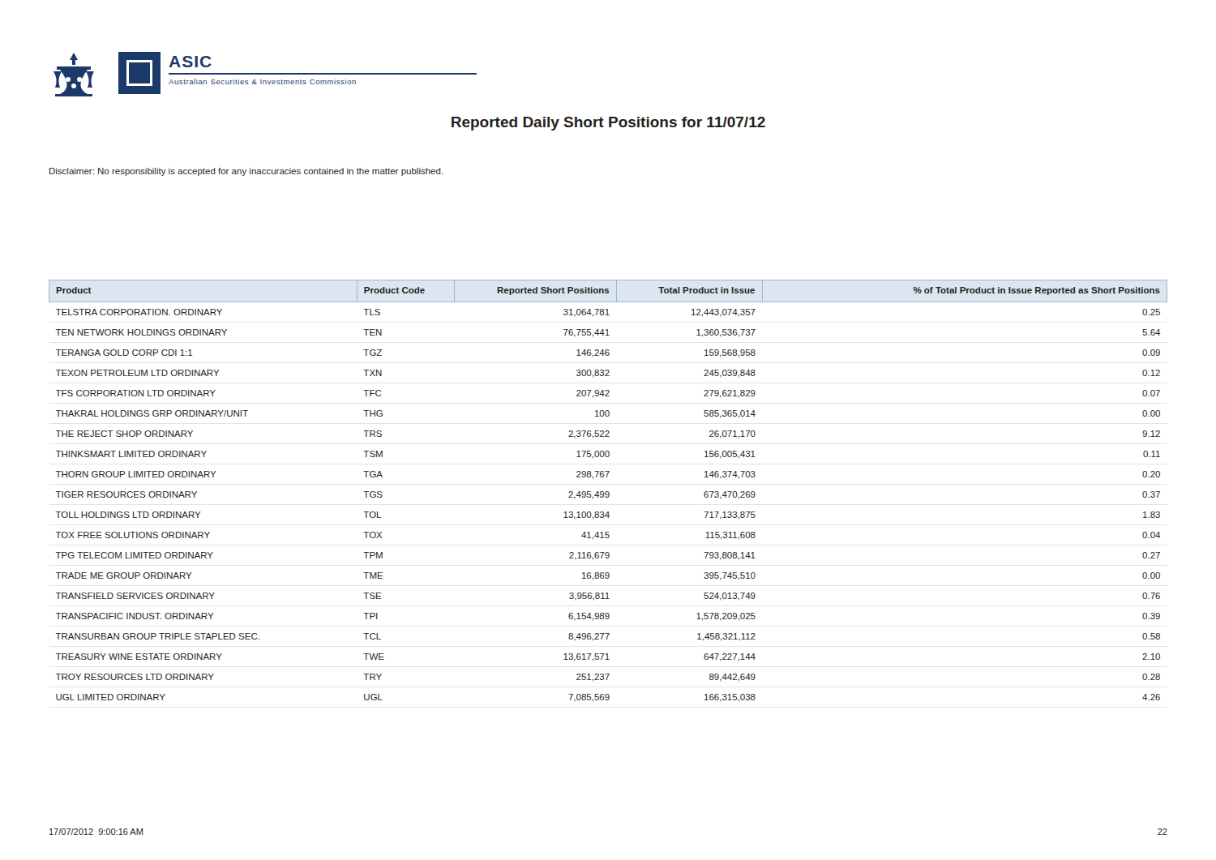ASIC
Australian Securities & Investments Commission
Reported Daily Short Positions for 11/07/12
Disclaimer: No responsibility is accepted for any inaccuracies contained in the matter published.
| Product | Product Code | Reported Short Positions | Total Product in Issue | % of Total Product in Issue Reported as Short Positions |
| --- | --- | --- | --- | --- |
| TELSTRA CORPORATION. ORDINARY | TLS | 31,064,781 | 12,443,074,357 | 0.25 |
| TEN NETWORK HOLDINGS ORDINARY | TEN | 76,755,441 | 1,360,536,737 | 5.64 |
| TERANGA GOLD CORP CDI 1:1 | TGZ | 146,246 | 159,568,958 | 0.09 |
| TEXON PETROLEUM LTD ORDINARY | TXN | 300,832 | 245,039,848 | 0.12 |
| TFS CORPORATION LTD ORDINARY | TFC | 207,942 | 279,621,829 | 0.07 |
| THAKRAL HOLDINGS GRP ORDINARY/UNIT | THG | 100 | 585,365,014 | 0.00 |
| THE REJECT SHOP ORDINARY | TRS | 2,376,522 | 26,071,170 | 9.12 |
| THINKSMART LIMITED ORDINARY | TSM | 175,000 | 156,005,431 | 0.11 |
| THORN GROUP LIMITED ORDINARY | TGA | 298,767 | 146,374,703 | 0.20 |
| TIGER RESOURCES ORDINARY | TGS | 2,495,499 | 673,470,269 | 0.37 |
| TOLL HOLDINGS LTD ORDINARY | TOL | 13,100,834 | 717,133,875 | 1.83 |
| TOX FREE SOLUTIONS ORDINARY | TOX | 41,415 | 115,311,608 | 0.04 |
| TPG TELECOM LIMITED ORDINARY | TPM | 2,116,679 | 793,808,141 | 0.27 |
| TRADE ME GROUP ORDINARY | TME | 16,869 | 395,745,510 | 0.00 |
| TRANSFIELD SERVICES ORDINARY | TSE | 3,956,811 | 524,013,749 | 0.76 |
| TRANSPACIFIC INDUST. ORDINARY | TPI | 6,154,989 | 1,578,209,025 | 0.39 |
| TRANSURBAN GROUP TRIPLE STAPLED SEC. | TCL | 8,496,277 | 1,458,321,112 | 0.58 |
| TREASURY WINE ESTATE ORDINARY | TWE | 13,617,571 | 647,227,144 | 2.10 |
| TROY RESOURCES LTD ORDINARY | TRY | 251,237 | 89,442,649 | 0.28 |
| UGL LIMITED ORDINARY | UGL | 7,085,569 | 166,315,038 | 4.26 |
17/07/2012 9:00:16 AM
22